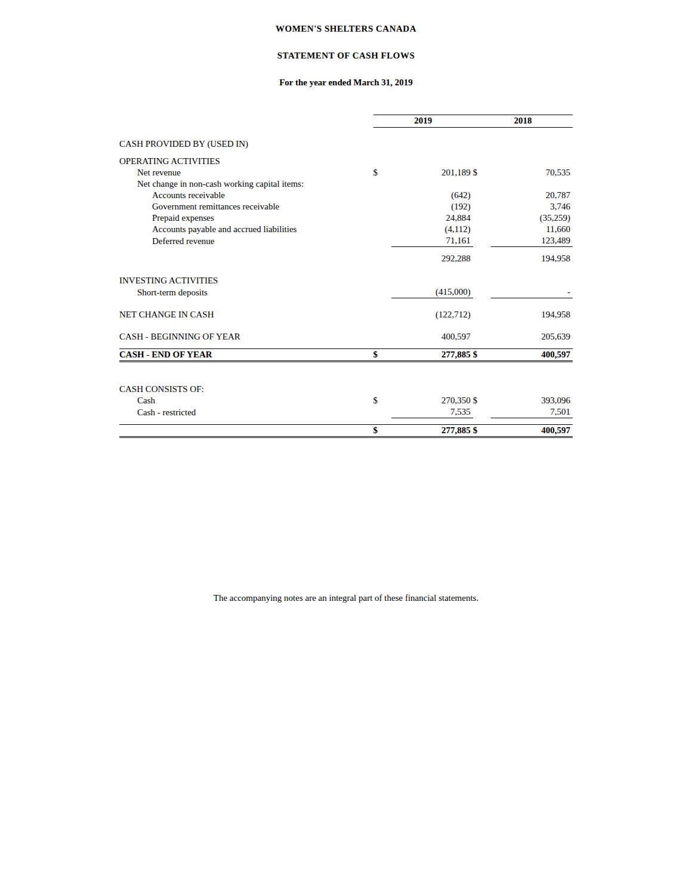WOMEN'S SHELTERS CANADA
STATEMENT OF CASH FLOWS
For the year ended March 31, 2019
| | 2019 | 2018 |
| --- | --- | --- |
| CASH PROVIDED BY (USED IN) | | | | |
| OPERATING ACTIVITIES | | | | |
| Net revenue | $ | 201,189 | $ | 70,535 |
| Net change in non-cash working capital items: | | | | |
| Accounts receivable | | (642) | | 20,787 |
| Government remittances receivable | | (192) | | 3,746 |
| Prepaid expenses | | 24,884 | | (35,259) |
| Accounts payable and accrued liabilities | | (4,112) | | 11,660 |
| Deferred revenue | | 71,161 | | 123,489 |
| | | 292,288 | | 194,958 |
| INVESTING ACTIVITIES | | | | |
| Short-term deposits | | (415,000) | | - |
| NET CHANGE IN CASH | | (122,712) | | 194,958 |
| CASH - BEGINNING OF YEAR | | 400,597 | | 205,639 |
| CASH - END OF YEAR | $ | 277,885 | $ | 400,597 |
| CASH CONSISTS OF: | | | | |
| Cash | $ | 270,350 | $ | 393,096 |
| Cash - restricted | | 7,535 | | 7,501 |
| | $ | 277,885 | $ | 400,597 |
The accompanying notes are an integral part of these financial statements.